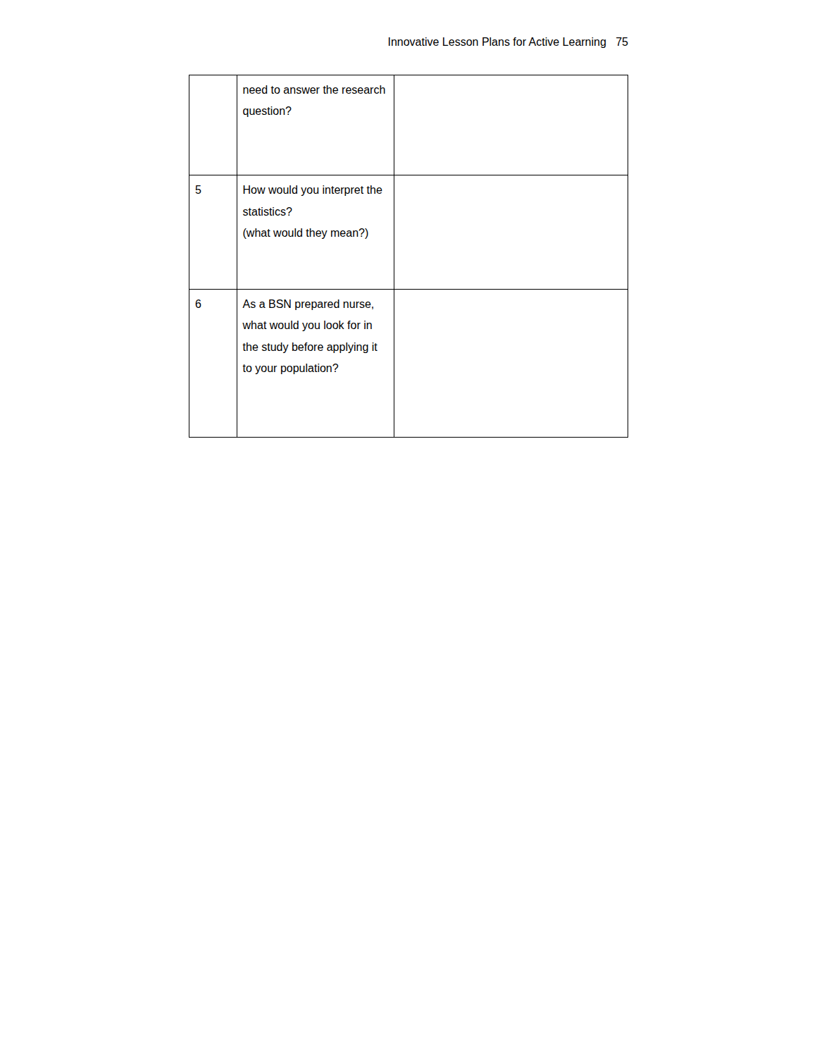Innovative Lesson Plans for Active Learning 75
| | need to answer the research question? | |
| 5 | How would you interpret the statistics? (what would they mean?) | |
| 6 | As a BSN prepared nurse, what would you look for in the study before applying it to your population? | |